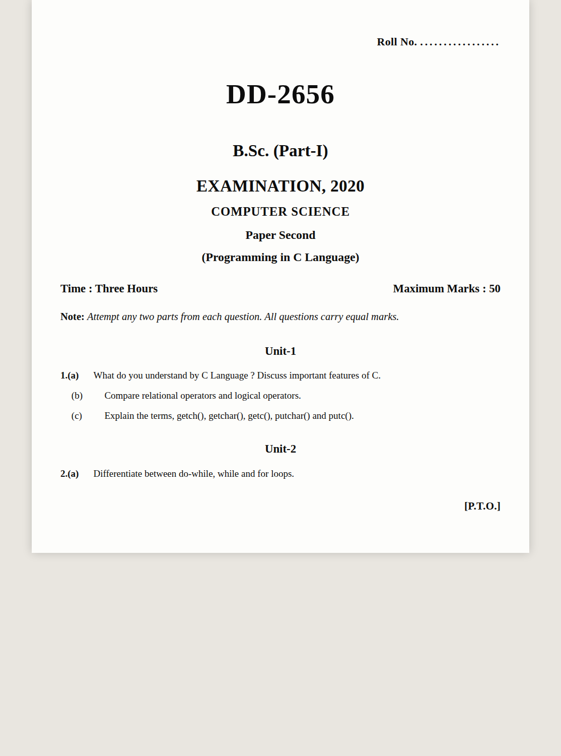Roll No. .................
DD-2656
B.Sc. (Part-I)
EXAMINATION, 2020
COMPUTER SCIENCE
Paper Second
(Programming in C Language)
Time : Three Hours Maximum Marks : 50
Note: Attempt any two parts from each question. All questions carry equal marks.
Unit-1
1.(a) What do you understand by C Language ? Discuss important features of C.
(b) Compare relational operators and logical operators.
(c) Explain the terms, getch(), getchar(), getc(), putchar() and putc().
Unit-2
2.(a) Differentiate between do-while, while and for loops.
[P.T.O.]